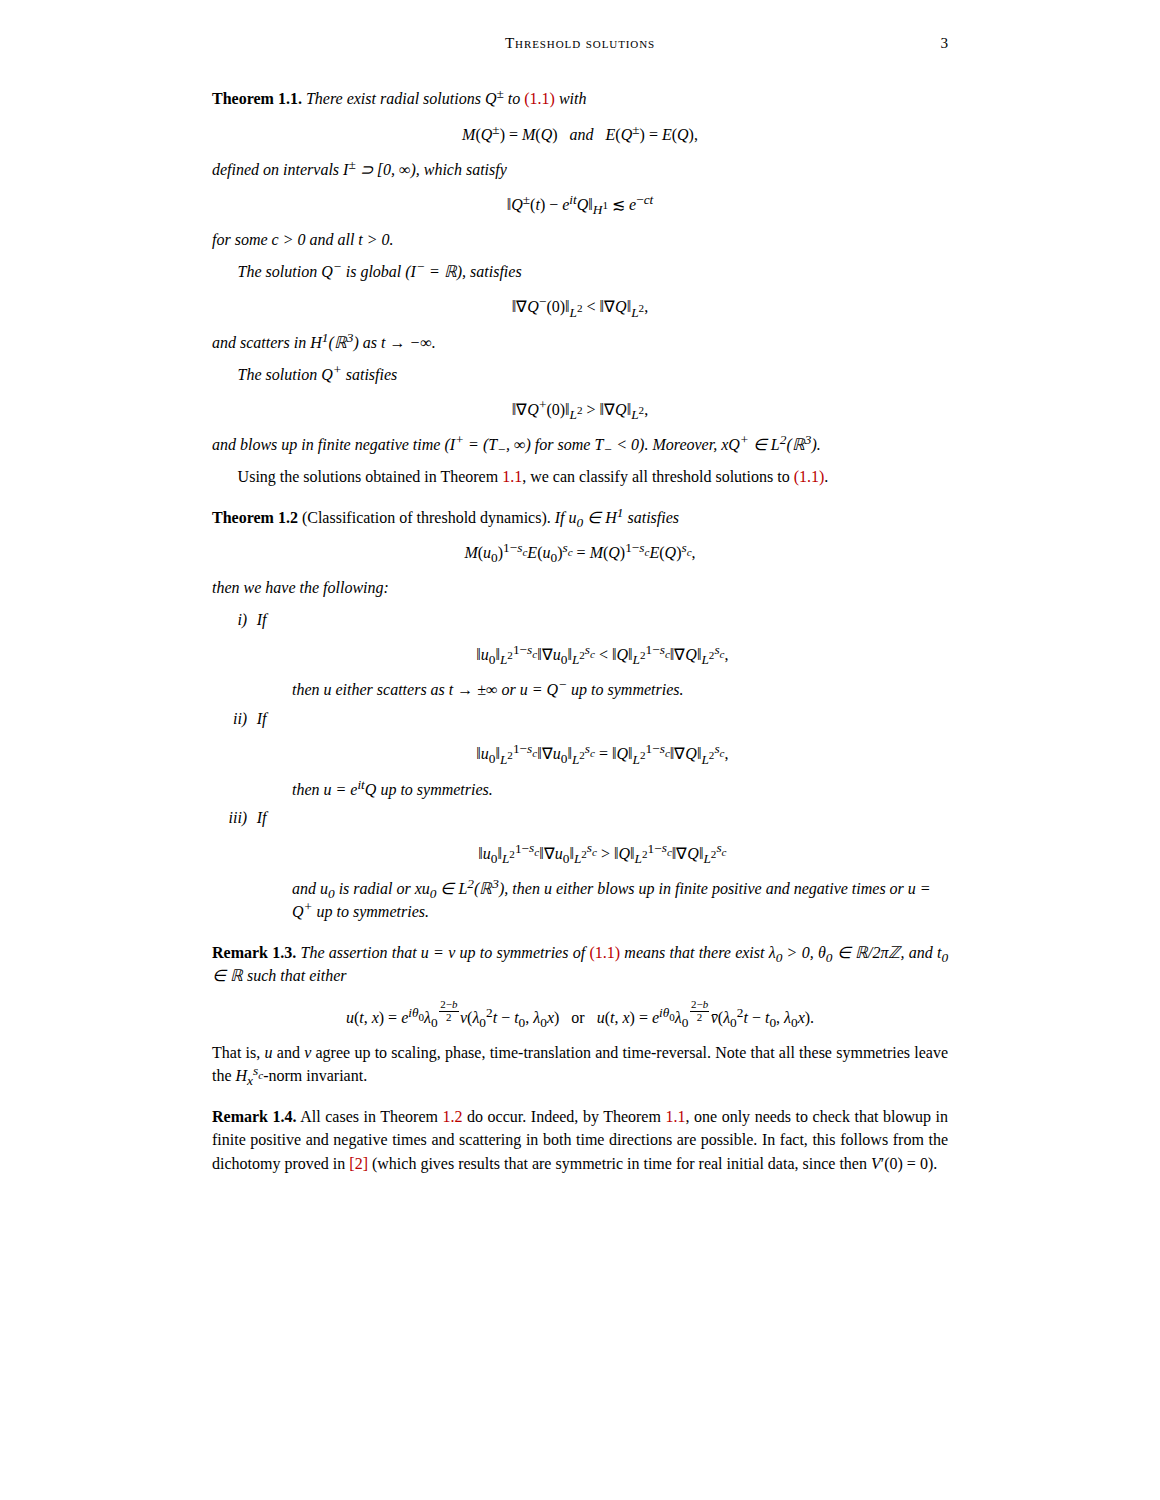Threshold solutions 3
Theorem 1.1. There exist radial solutions Q± to (1.1) with
M(Q±) = M(Q) and E(Q±) = E(Q),
defined on intervals I± ⊃ [0, ∞), which satisfy
‖Q±(t) − eitQ‖H1 ≲ e−ct
for some c > 0 and all t > 0.
The solution Q− is global (I− = ℝ), satisfies
‖∇Q−(0)‖L2 < ‖∇Q‖L2,
and scatters in H1(ℝ3) as t → −∞.
The solution Q+ satisfies
‖∇Q+(0)‖L2 > ‖∇Q‖L2,
and blows up in finite negative time (I+ = (T−, ∞) for some T− < 0). Moreover, xQ+ ∈ L2(ℝ3).
Using the solutions obtained in Theorem 1.1, we can classify all threshold solutions to (1.1).
Theorem 1.2 (Classification of threshold dynamics). If u0 ∈ H1 satisfies
M(u0)1−scE(u0)sc = M(Q)1−scE(Q)sc,
then we have the following:
i)
If
‖u0‖L21−sc‖∇u0‖L2sc < ‖Q‖L21−sc‖∇Q‖L2sc,
then u either scatters as t → ±∞ or u = Q− up to symmetries.
ii)
If
‖u0‖L21−sc‖∇u0‖L2sc = ‖Q‖L21−sc‖∇Q‖L2sc,
then u = eitQ up to symmetries.
iii)
If
‖u0‖L21−sc‖∇u0‖L2sc > ‖Q‖L21−sc‖∇Q‖L2sc
and u0 is radial or xu0 ∈ L2(ℝ3), then u either blows up in finite positive and negative times or u = Q+ up to symmetries.
Remark 1.3. The assertion that u = v up to symmetries of (1.1) means that there exist λ0 > 0, θ0 ∈ ℝ/2πℤ, and t0 ∈ ℝ such that either
u(t, x) = eiθ0λ02−b 2v(λ02t − t0, λ0x) or u(t, x) = eiθ0λ02−b 2v̄(λ02t − t0, λ0x).
That is, u and v agree up to scaling, phase, time-translation and time-reversal. Note that all these symmetries leave the Hxsc-norm invariant.
Remark 1.4. All cases in Theorem 1.2 do occur. Indeed, by Theorem 1.1, one only needs to check that blowup in finite positive and negative times and scattering in both time directions are possible. In fact, this follows from the dichotomy proved in [2] (which gives results that are symmetric in time for real initial data, since then V′(0) = 0).